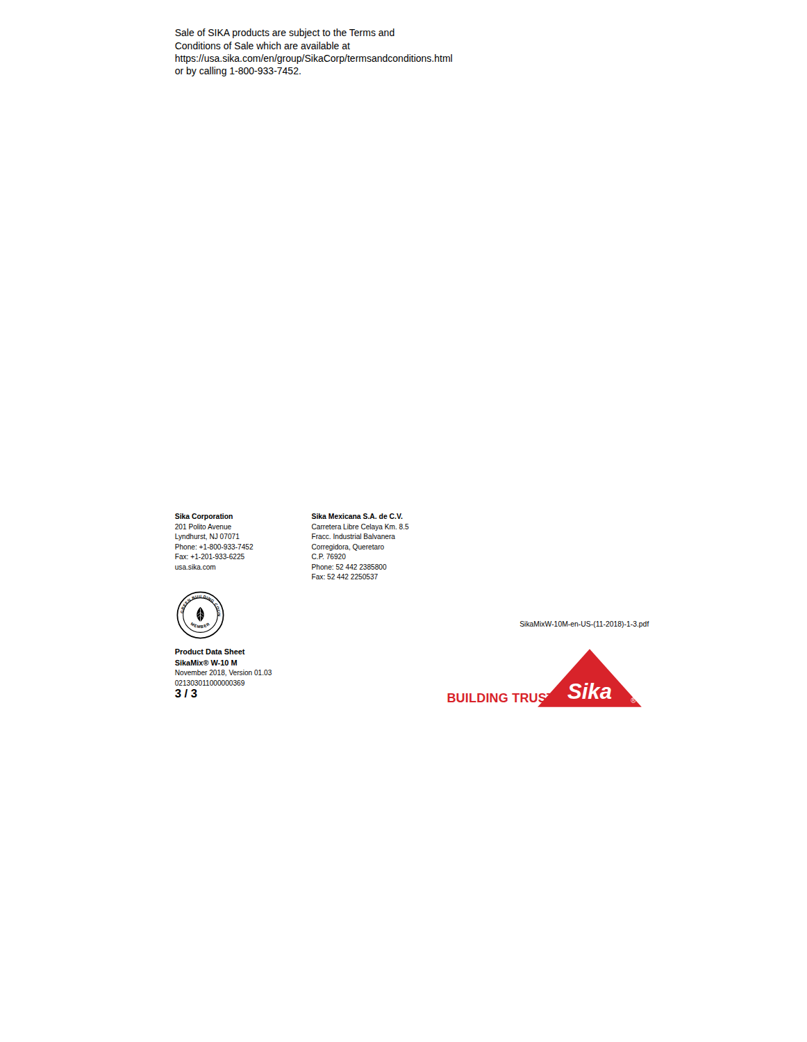Sale of SIKA products are subject to the Terms and
Conditions of Sale which are available at
https://usa.sika.com/en/group/SikaCorp/termsandconditions.html
or by calling 1-800-933-7452.
Sika Corporation
201 Polito Avenue
Lyndhurst, NJ 07071
Phone: +1-800-933-7452
Fax: +1-201-933-6225
usa.sika.com
Sika Mexicana S.A. de C.V.
Carretera Libre Celaya Km. 8.5
Fracc. Industrial Balvanera
Corregidora, Queretaro
C.P. 76920
Phone: 52 442 2385800
Fax: 52 442 2250537
U.S. GREEN BUILDING COUNCIL MEMBER
Product Data Sheet
SikaMix® W-10 M
November 2018, Version 01.03
021303011000000369
3 / 3
SikaMixW-10M-en-US-(11-2018)-1-3.pdf
BUILDING TRUST
Sika ®